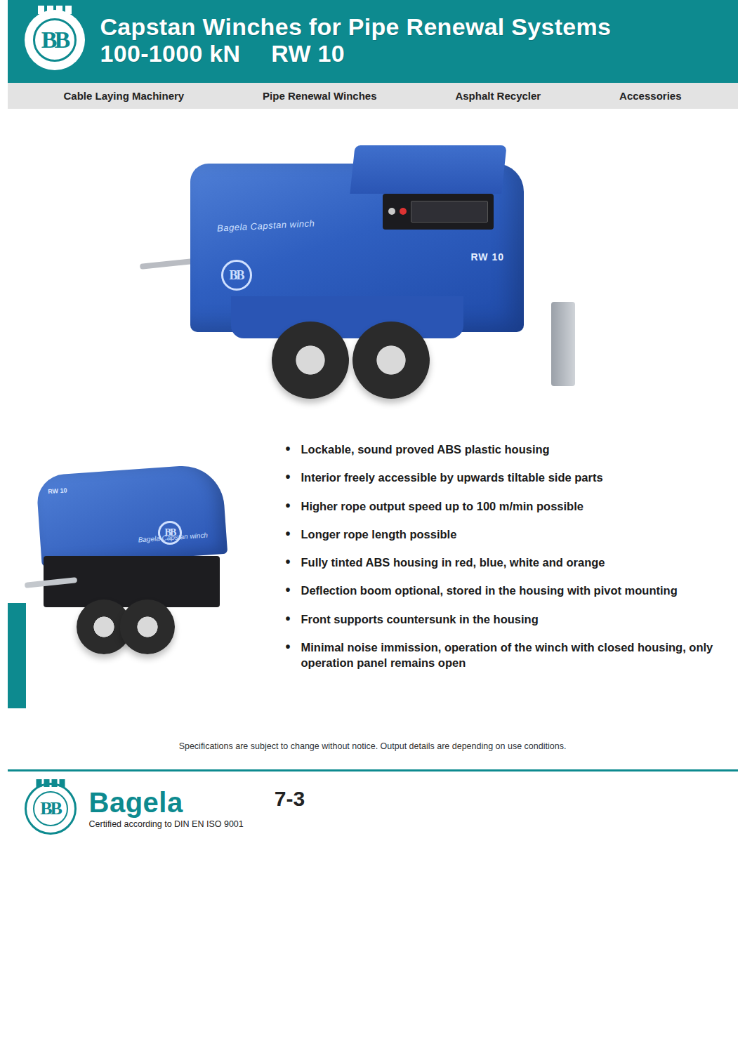BB
Capstan Winches for Pipe Renewal Systems 100-1000 kN RW 10
Cable Laying Machinery Pipe Renewal Winches Asphalt Recycler Accessories
RW 10
BB
RW 10
BB
Lockable, sound proved ABS plastic housing
Interior freely accessible by upwards tiltable side parts
Higher rope output speed up to 100 m/min possible
Longer rope length possible
Fully tinted ABS housing in red, blue, white and orange
Deflection boom optional, stored in the housing with pivot mounting
Front supports countersunk in the housing
Minimal noise immission, operation of the winch with closed housing, only operation panel remains open
Specifications are subject to change without notice. Output details are depending on use conditions.
BB
Bagela
Certified according to DIN EN ISO 9001
7-3